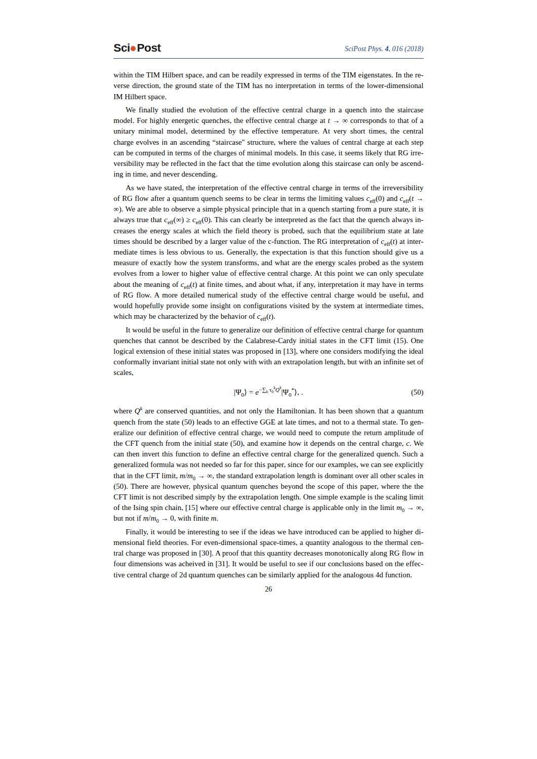Sci Post
SciPost Phys. 4, 016 (2018)
within the TIM Hilbert space, and can be readily expressed in terms of the TIM eigenstates. In the reverse direction, the ground state of the TIM has no interpretation in terms of the lower-dimensional IM Hilbert space.
We finally studied the evolution of the effective central charge in a quench into the staircase model. For highly energetic quenches, the effective central charge at t → ∞ corresponds to that of a unitary minimal model, determined by the effective temperature. At very short times, the central charge evolves in an ascending “staircase" structure, where the values of central charge at each step can be computed in terms of the charges of minimal models. In this case, it seems likely that RG irreversibility may be reflected in the fact that the time evolution along this staircase can only be ascending in time, and never descending.
As we have stated, the interpretation of the effective central charge in terms of the irreversibility of RG flow after a quantum quench seems to be clear in terms the limiting values ceff(0) and ceff(t → ∞). We are able to observe a simple physical principle that in a quench starting from a pure state, it is always true that ceff(∞) ≥ ceff(0). This can clearly be interpreted as the fact that the quench always increases the energy scales at which the field theory is probed, such that the equilibrium state at late times should be described by a larger value of the c-function. The RG interpretation of ceff(t) at intermediate times is less obvious to us. Generally, the expectation is that this function should give us a measure of exactly how the system transforms, and what are the energy scales probed as the system evolves from a lower to higher value of effective central charge. At this point we can only speculate about the meaning of ceff(t) at finite times, and about what, if any, interpretation it may have in terms of RG flow. A more detailed numerical study of the effective central charge would be useful, and would hopefully provide some insight on configurations visited by the system at intermediate times, which may be characterized by the behavior of ceff(t).
It would be useful in the future to generalize our definition of effective central charge for quantum quenches that cannot be described by the Calabrese-Cardy initial states in the CFT limit (15). One logical extension of these initial states was proposed in [13], where one considers modifying the ideal conformally invariant initial state not only with with an extrapolation length, but with an infinite set of scales,
|Ψ0⟩ = e−∑k τ0kQk|Ψ0*⟩, . (50)
where Qk are conserved quantities, and not only the Hamiltonian. It has been shown that a quantum quench from the state (50) leads to an effective GGE at late times, and not to a thermal state. To generalize our definition of effective central charge, we would need to compute the return amplitude of the CFT quench from the initial state (50), and examine how it depends on the central charge, c. We can then invert this function to define an effective central charge for the generalized quench. Such a generalized formula was not needed so far for this paper, since for our examples, we can see explicitly that in the CFT limit, m/m0 → ∞, the standard extrapolation length is dominant over all other scales in (50). There are however, physical quantum quenches beyond the scope of this paper, where the the CFT limit is not described simply by the extrapolation length. One simple example is the scaling limit of the Ising spin chain, [15] where our effective central charge is applicable only in the limit m0 → ∞, but not if m/m0 → 0, with finite m.
Finally, it would be interesting to see if the ideas we have introduced can be applied to higher dimensional field theories. For even-dimensional space-times, a quantity analogous to the thermal central charge was proposed in [30]. A proof that this quantity decreases monotonically along RG flow in four dimensions was acheived in [31]. It would be useful to see if our conclusions based on the effective central charge of 2d quantum quenches can be similarly applied for the analogous 4d function.
26